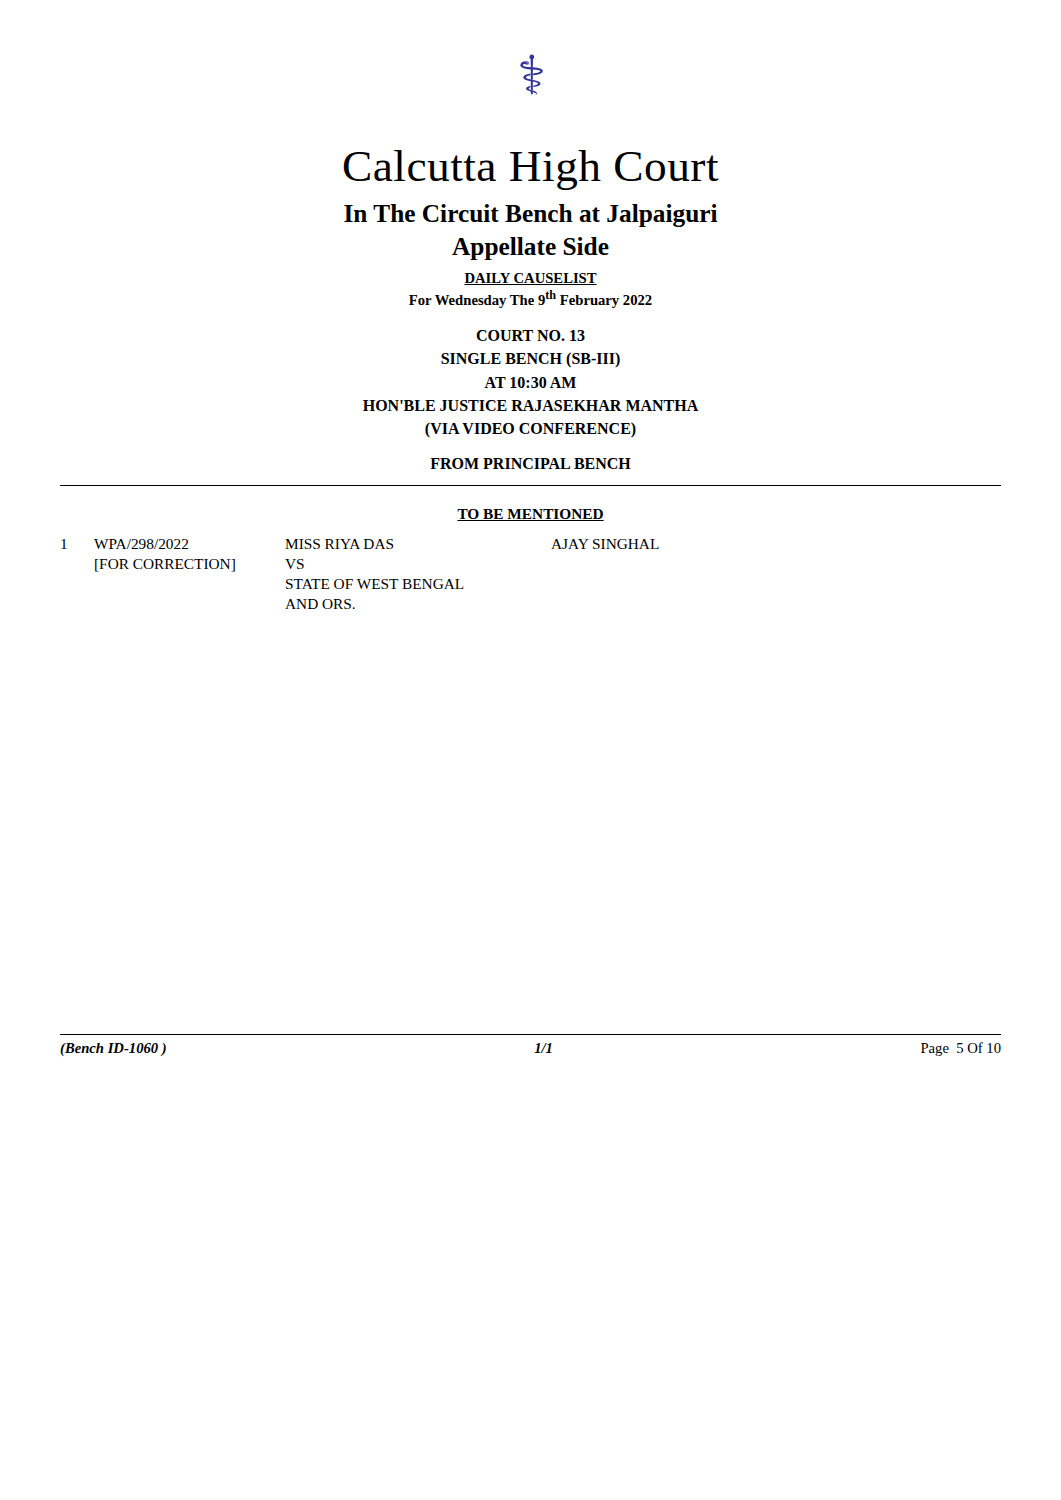Calcutta High Court
In The Circuit Bench at Jalpaiguri
Appellate Side
DAILY CAUSELIST
For Wednesday The 9th February 2022
COURT NO. 13
SINGLE BENCH (SB-III)
AT 10:30 AM
HON'BLE JUSTICE RAJASEKHAR MANTHA
(VIA VIDEO CONFERENCE)
FROM PRINCIPAL BENCH
TO BE MENTIONED
| 1 | WPA/298/2022 [FOR CORRECTION] | MISS RIYA DAS VS STATE OF WEST BENGAL AND ORS. | AJAY SINGHAL |
(Bench ID-1060 ) 1/1 Page 5 Of 10